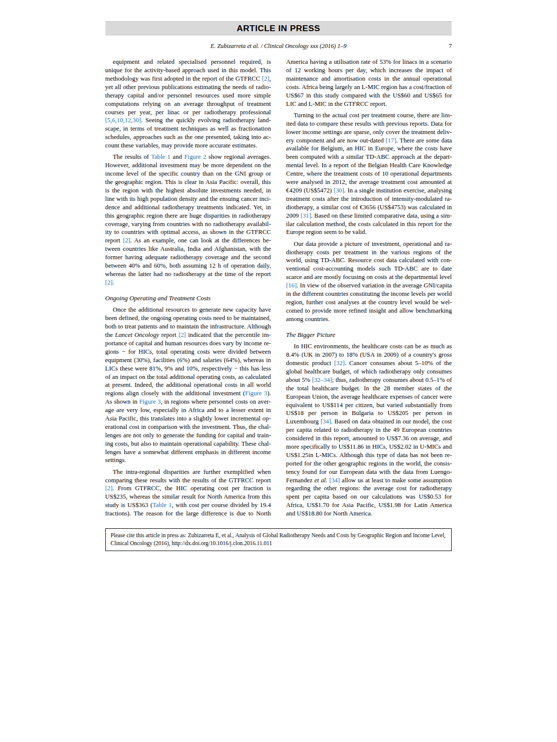ARTICLE IN PRESS
E. Zubizarreta et al. / Clinical Oncology xxx (2016) 1–9 7
equipment and related specialised personnel required, is unique for the activity-based approach used in this model. This methodology was first adopted in the report of the GTFRCC [2], yet all other previous publications estimating the needs of radiotherapy capital and/or personnel resources used more simple computations relying on an average throughput of treatment courses per year, per linac or per radiotherapy professional [5,6,10,12,30]. Seeing the quickly evolving radiotherapy landscape, in terms of treatment techniques as well as fractionation schedules, approaches such as the one presented, taking into account these variables, may provide more accurate estimates.
The results of Table 1 and Figure 2 show regional averages. However, additional investment may be more dependent on the income level of the specific country than on the GNI group or the geographic region. This is clear in Asia Pacific: overall, this is the region with the highest absolute investments needed, in line with its high population density and the ensuing cancer incidence and additional radiotherapy treatments indicated. Yet, in this geographic region there are huge disparities in radiotherapy coverage, varying from countries with no radiotherapy availability to countries with optimal access, as shown in the GTFRCC report [2]. As an example, one can look at the differences between countries like Australia, India and Afghanistan, with the former having adequate radiotherapy coverage and the second between 40% and 60%, both assuming 12 h of operation daily, whereas the latter had no radiotherapy at the time of the report [2].
Ongoing Operating and Treatment Costs
Once the additional resources to generate new capacity have been defined, the ongoing operating costs need to be maintained, both to treat patients and to maintain the infrastructure. Although the Lancet Oncology report [2] indicated that the percentile importance of capital and human resources does vary by income regions − for HICs, total operating costs were divided between equipment (30%), facilities (6%) and salaries (64%), whereas in LICs these were 81%, 9% and 10%, respectively − this has less of an impact on the total additional operating costs, as calculated at present. Indeed, the additional operational costs in all world regions align closely with the additional investment (Figure 3). As shown in Figure 3, in regions where personnel costs on average are very low, especially in Africa and to a lesser extent in Asia Pacific, this translates into a slightly lower incremental operational cost in comparison with the investment. Thus, the challenges are not only to generate the funding for capital and training costs, but also to maintain operational capability. These challenges have a somewhat different emphasis in different income settings.
The intra-regional disparities are further exemplified when comparing these results with the results of the GTFRCC report [2]. From GTFRCC, the HIC operating cost per fraction is US$235, whereas the similar result for North America from this study is US$363 (Table 1, with cost per course divided by 19.4 fractions). The reason for the large difference is due to North America having a utilisation rate of 53% for linacs in a scenario of 12 working hours per day, which increases the impact of maintenance and amortisation costs in the annual operational costs. Africa being largely an L-MIC region has a cost/fraction of US$67 in this study compared with the US$60 and US$65 for LIC and L-MIC in the GTFRCC report.
Turning to the actual cost per treatment course, there are limited data to compare these results with previous reports. Data for lower income settings are sparse, only cover the treatment delivery component and are now out-dated [17]. There are some data available for Belgium, an HIC in Europe, where the costs have been computed with a similar TD-ABC approach at the departmental level. In a report of the Belgian Health Care Knowledge Centre, where the treatment costs of 10 operational departments were analysed in 2012, the average treatment cost amounted at €4209 (US$5472) [30]. In a single institution exercise, analysing treatment costs after the introduction of intensity-modulated radiotherapy, a similar cost of €3656 (US$4753) was calculated in 2009 [31]. Based on these limited comparative data, using a similar calculation method, the costs calculated in this report for the Europe region seem to be valid.
Our data provide a picture of investment, operational and radiotherapy costs per treatment in the various regions of the world, using TD-ABC. Resource cost data calculated with conventional cost-accounting models such TD-ABC are to date scarce and are mostly focusing on costs at the departmental level [16]. In view of the observed variation in the average GNI/capita in the different countries constituting the income levels per world region, further cost analyses at the country level would be welcomed to provide more refined insight and allow benchmarking among countries.
The Bigger Picture
In HIC environments, the healthcare costs can be as much as 8.4% (UK in 2007) to 18% (USA in 2009) of a country's gross domestic product [32]. Cancer consumes about 5–10% of the global healthcare budget, of which radiotherapy only consumes about 5% [32–34]; thus, radiotherapy consumes about 0.5–1% of the total healthcare budget. In the 28 member states of the European Union, the average healthcare expenses of cancer were equivalent to US$114 per citizen, but varied substantially from US$18 per person in Bulgaria to US$205 per person in Luxembourg [34]. Based on data obtained in our model, the cost per capita related to radiotherapy in the 49 European countries considered in this report, amounted to US$7.36 on average, and more specifically to US$11.86 in HICs, US$2.02 in U-MICs and US$1.25in L-MICs. Although this type of data has not been reported for the other geographic regions in the world, the consistency found for our European data with the data from Luengo-Fernandez et al. [34] allow us at least to make some assumption regarding the other regions: the average cost for radiotherapy spent per capita based on our calculations was US$0.53 for Africa, US$1.70 for Asia Pacific, US$1.98 for Latin America and US$18.80 for North America.
Please cite this article in press as: Zubizarreta E, et al., Analysis of Global Radiotherapy Needs and Costs by Geographic Region and Income Level, Clinical Oncology (2016), http://dx.doi.org/10.1016/j.clon.2016.11.011